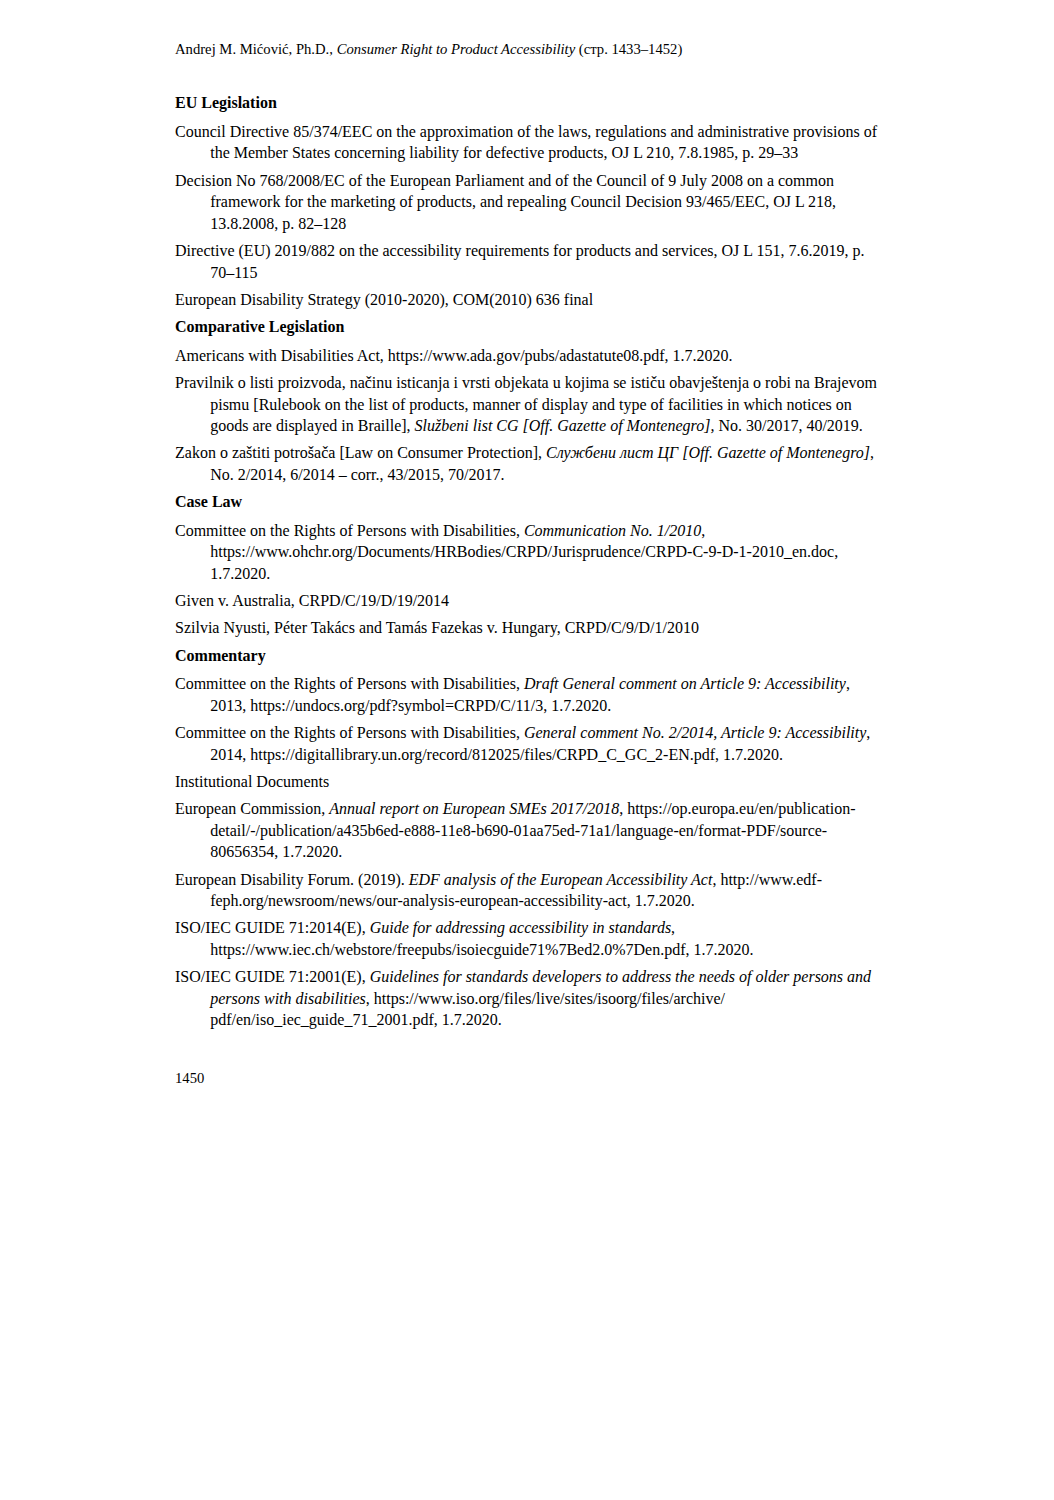Andrej M. Mićović, Ph.D., Consumer Right to Product Accessibility (стр. 1433–1452)
EU Legislation
Council Directive 85/374/EEC on the approximation of the laws, regulations and administrative provisions of the Member States concerning liability for defective products, OJ L 210, 7.8.1985, p. 29–33
Decision No 768/2008/EC of the European Parliament and of the Council of 9 July 2008 on a common framework for the marketing of products, and repealing Council Decision 93/465/EEC, OJ L 218, 13.8.2008, p. 82–128
Directive (EU) 2019/882 on the accessibility requirements for products and services, OJ L 151, 7.6.2019, p. 70–115
European Disability Strategy (2010-2020), COM(2010) 636 final
Comparative Legislation
Americans with Disabilities Act, https://www.ada.gov/pubs/adastatute08.pdf, 1.7.2020.
Pravilnik o listi proizvoda, načinu isticanja i vrsti objekata u kojima se ističu obavještenja o robi na Brajevom pismu [Rulebook on the list of products, manner of display and type of facilities in which notices on goods are displayed in Braille], Službeni list CG [Off. Gazette of Montenegro], No. 30/2017, 40/2019.
Zakon o zaštiti potrošača [Law on Consumer Protection], Службени лист ЦГ [Off. Gazette of Montenegro], No. 2/2014, 6/2014 – corr., 43/2015, 70/2017.
Case Law
Committee on the Rights of Persons with Disabilities, Communication No. 1/2010, https://www.ohchr.org/Documents/HRBodies/CRPD/Jurisprudence/CRPD-C-9-D-1-2010_en.doc, 1.7.2020.
Given v. Australia, CRPD/C/19/D/19/2014
Szilvia Nyusti, Péter Takács and Tamás Fazekas v. Hungary, CRPD/C/9/D/1/2010
Commentary
Committee on the Rights of Persons with Disabilities, Draft General comment on Article 9: Accessibility, 2013, https://undocs.org/pdf?symbol=CRPD/C/11/3, 1.7.2020.
Committee on the Rights of Persons with Disabilities, General comment No. 2/2014, Article 9: Accessibility, 2014, https://digitallibrary.un.org/record/812025/files/CRPD_C_GC_2-EN.pdf, 1.7.2020.
Institutional Documents
European Commission, Annual report on European SMEs 2017/2018, https://op.europa.eu/en/publication-detail/-/publication/a435b6ed-e888-11e8-b690-01aa75ed-71a1/language-en/format-PDF/source-80656354, 1.7.2020.
European Disability Forum. (2019). EDF analysis of the European Accessibility Act, http://www.edf-feph.org/newsroom/news/our-analysis-european-accessibility-act, 1.7.2020.
ISO/IEC GUIDE 71:2014(E), Guide for addressing accessibility in standards, https://www.iec.ch/webstore/freepubs/isoiecguide71%7Bed2.0%7Den.pdf, 1.7.2020.
ISO/IEC GUIDE 71:2001(E), Guidelines for standards developers to address the needs of older persons and persons with disabilities, https://www.iso.org/files/live/sites/isoorg/files/archive/ pdf/en/iso_iec_guide_71_2001.pdf, 1.7.2020.
1450